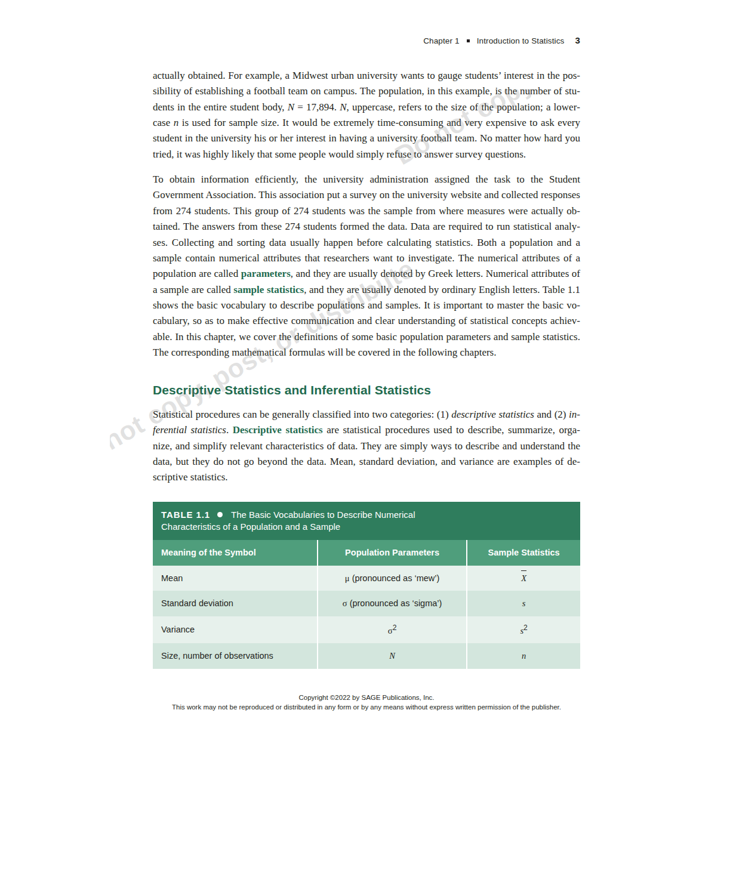Chapter 1 Introduction to Statistics 3
actually obtained. For example, a Midwest urban university wants to gauge students’ interest in the possibility of establishing a football team on campus. The population, in this example, is the number of students in the entire student body, N = 17,894. N, uppercase, refers to the size of the population; a lowercase n is used for sample size. It would be extremely time-consuming and very expensive to ask every student in the university his or her interest in having a university football team. No matter how hard you tried, it was highly likely that some people would simply refuse to answer survey questions.
To obtain information efficiently, the university administration assigned the task to the Student Government Association. This association put a survey on the university website and collected responses from 274 students. This group of 274 students was the sample from where measures were actually obtained. The answers from these 274 students formed the data. Data are required to run statistical analyses. Collecting and sorting data usually happen before calculating statistics. Both a population and a sample contain numerical attributes that researchers want to investigate. The numerical attributes of a population are called parameters, and they are usually denoted by Greek letters. Numerical attributes of a sample are called sample statistics, and they are usually denoted by ordinary English letters. Table 1.1 shows the basic vocabulary to describe populations and samples. It is important to master the basic vocabulary, so as to make effective communication and clear understanding of statistical concepts achievable. In this chapter, we cover the definitions of some basic population parameters and sample statistics. The corresponding mathematical formulas will be covered in the following chapters.
Descriptive Statistics and Inferential Statistics
Statistical procedures can be generally classified into two categories: (1) descriptive statistics and (2) inferential statistics. Descriptive statistics are statistical procedures used to describe, summarize, organize, and simplify relevant characteristics of data. They are simply ways to describe and understand the data, but they do not go beyond the data. Mean, standard deviation, and variance are examples of descriptive statistics.
TABLE 1.1 The Basic Vocabularies to Describe Numerical Characteristics of a Population and a Sample
| Meaning of the Symbol | Population Parameters | Sample Statistics |
| --- | --- | --- |
| Mean | μ (pronounced as ‘mew’) | X |
| Standard deviation | σ (pronounced as ‘sigma’) | s |
| Variance | σ 2 | s 2 |
| Size, number of observations | N | n |
Copyright ©2022 by SAGE Publications, Inc.
This work may not be reproduced or distributed in any form or by any means without express written permission of the publisher.
Do not copy, post, or distribute Do not copy, post, or distribute